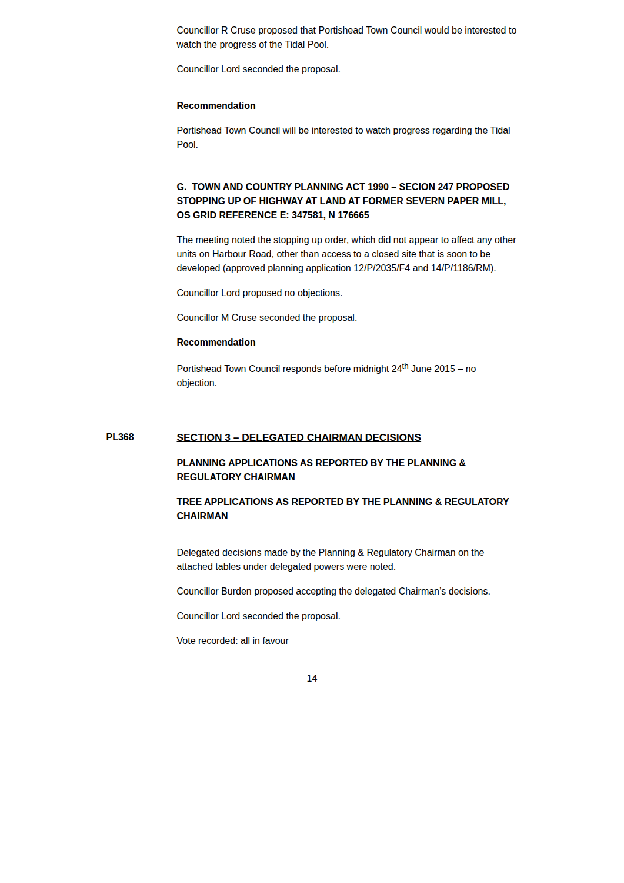Councillor R Cruse proposed that Portishead Town Council would be interested to watch the progress of the Tidal Pool.
Councillor Lord seconded the proposal.
Recommendation
Portishead Town Council will be interested to watch progress regarding the Tidal Pool.
G. TOWN AND COUNTRY PLANNING ACT 1990 – SECION 247 PROPOSED STOPPING UP OF HIGHWAY AT LAND AT FORMER SEVERN PAPER MILL, OS GRID REFERENCE E: 347581, N 176665
The meeting noted the stopping up order, which did not appear to affect any other units on Harbour Road, other than access to a closed site that is soon to be developed (approved planning application 12/P/2035/F4 and 14/P/1186/RM).
Councillor Lord proposed no objections.
Councillor M Cruse seconded the proposal.
Recommendation
Portishead Town Council responds before midnight 24th June 2015 – no objection.
PL368
SECTION 3 – DELEGATED CHAIRMAN DECISIONS
PLANNING APPLICATIONS AS REPORTED BY THE PLANNING & REGULATORY CHAIRMAN
TREE APPLICATIONS AS REPORTED BY THE PLANNING & REGULATORY CHAIRMAN
Delegated decisions made by the Planning & Regulatory Chairman on the attached tables under delegated powers were noted.
Councillor Burden proposed accepting the delegated Chairman’s decisions.
Councillor Lord seconded the proposal.
Vote recorded: all in favour
14